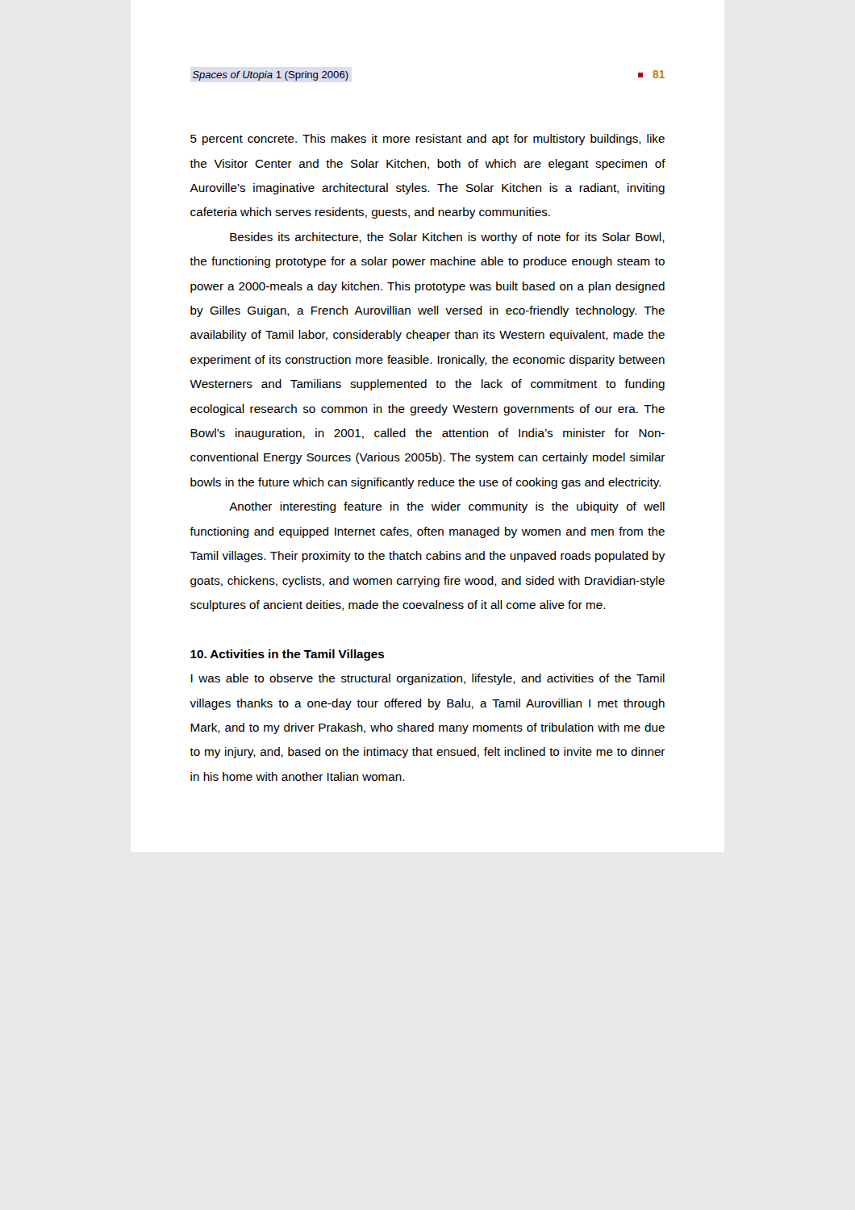Spaces of Utopia 1 (Spring 2006)
81
5 percent concrete. This makes it more resistant and apt for multistory buildings, like the Visitor Center and the Solar Kitchen, both of which are elegant specimen of Auroville’s imaginative architectural styles. The Solar Kitchen is a radiant, inviting cafeteria which serves residents, guests, and nearby communities.
Besides its architecture, the Solar Kitchen is worthy of note for its Solar Bowl, the functioning prototype for a solar power machine able to produce enough steam to power a 2000-meals a day kitchen. This prototype was built based on a plan designed by Gilles Guigan, a French Aurovillian well versed in eco-friendly technology. The availability of Tamil labor, considerably cheaper than its Western equivalent, made the experiment of its construction more feasible. Ironically, the economic disparity between Westerners and Tamilians supplemented to the lack of commitment to funding ecological research so common in the greedy Western governments of our era. The Bowl’s inauguration, in 2001, called the attention of India’s minister for Non-conventional Energy Sources (Various 2005b). The system can certainly model similar bowls in the future which can significantly reduce the use of cooking gas and electricity.
Another interesting feature in the wider community is the ubiquity of well functioning and equipped Internet cafes, often managed by women and men from the Tamil villages. Their proximity to the thatch cabins and the unpaved roads populated by goats, chickens, cyclists, and women carrying fire wood, and sided with Dravidian-style sculptures of ancient deities, made the coevalness of it all come alive for me.
10. Activities in the Tamil Villages
I was able to observe the structural organization, lifestyle, and activities of the Tamil villages thanks to a one-day tour offered by Balu, a Tamil Aurovillian I met through Mark, and to my driver Prakash, who shared many moments of tribulation with me due to my injury, and, based on the intimacy that ensued, felt inclined to invite me to dinner in his home with another Italian woman.